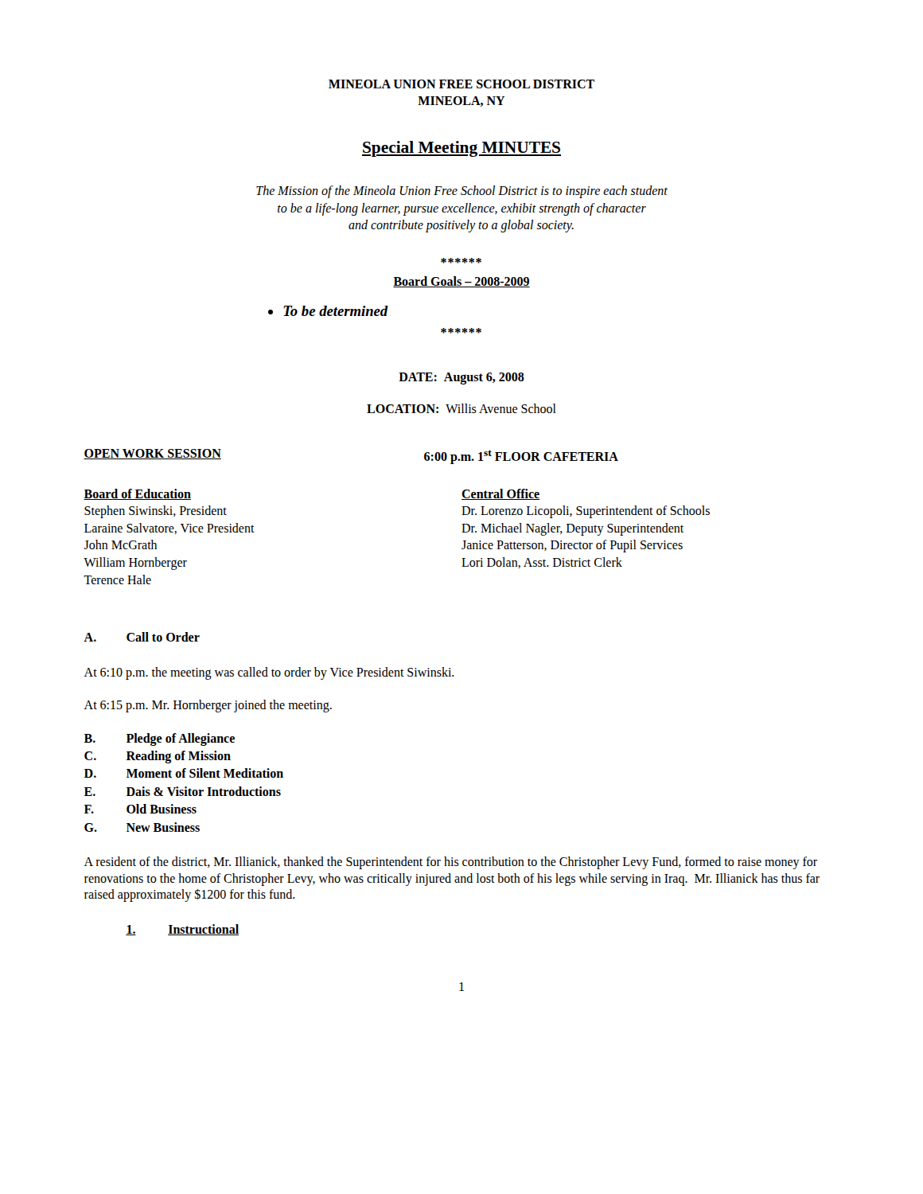MINEOLA UNION FREE SCHOOL DISTRICT
MINEOLA, NY
Special Meeting MINUTES
The Mission of the Mineola Union Free School District is to inspire each student
to be a life-long learner, pursue excellence, exhibit strength of character
and contribute positively to a global society.
******
Board Goals – 2008-2009
To be determined
******
DATE: August 6, 2008
LOCATION: Willis Avenue School
| OPEN WORK SESSION | 6:00 p.m. 1 st FLOOR CAFETERIA |
| Board of Education | Central Office |
| Stephen Siwinski, President | Dr. Lorenzo Licopoli, Superintendent of Schools |
| Laraine Salvatore, Vice President | Dr. Michael Nagler, Deputy Superintendent |
| John McGrath | Janice Patterson, Director of Pupil Services |
| William Hornberger | Lori Dolan, Asst. District Clerk |
| Terence Hale | |
A. Call to Order
At 6:10 p.m. the meeting was called to order by Vice President Siwinski.
At 6:15 p.m. Mr. Hornberger joined the meeting.
B. Pledge of Allegiance
C. Reading of Mission
D. Moment of Silent Meditation
E. Dais & Visitor Introductions
F. Old Business
G. New Business
A resident of the district, Mr. Illianick, thanked the Superintendent for his contribution to the Christopher Levy Fund, formed to raise money for renovations to the home of Christopher Levy, who was critically injured and lost both of his legs while serving in Iraq. Mr. Illianick has thus far raised approximately $1200 for this fund.
1. Instructional
1